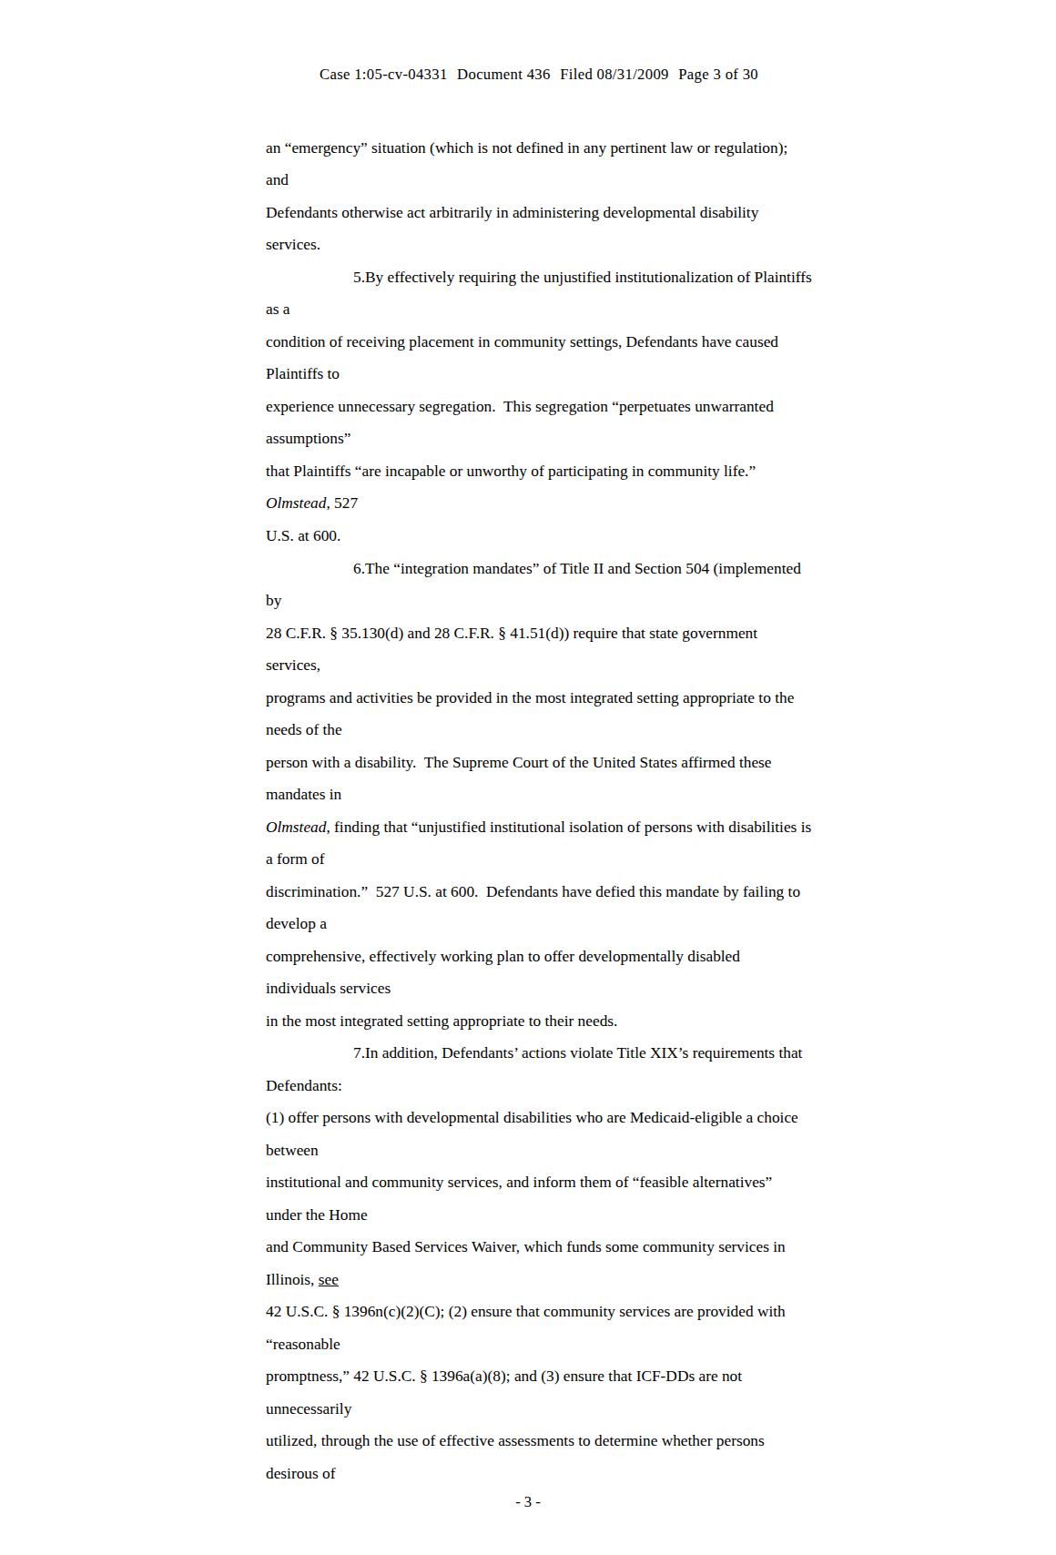Case 1:05-cv-04331 Document 436 Filed 08/31/2009 Page 3 of 30
an “emergency” situation (which is not defined in any pertinent law or regulation); and
Defendants otherwise act arbitrarily in administering developmental disability services.
5. By effectively requiring the unjustified institutionalization of Plaintiffs as a
condition of receiving placement in community settings, Defendants have caused Plaintiffs to
experience unnecessary segregation. This segregation “perpetuates unwarranted assumptions”
that Plaintiffs “are incapable or unworthy of participating in community life.” Olmstead, 527
U.S. at 600.
6. The “integration mandates” of Title II and Section 504 (implemented by
28 C.F.R. § 35.130(d) and 28 C.F.R. § 41.51(d)) require that state government services,
programs and activities be provided in the most integrated setting appropriate to the needs of the
person with a disability. The Supreme Court of the United States affirmed these mandates in
Olmstead, finding that “unjustified institutional isolation of persons with disabilities is a form of
discrimination.” 527 U.S. at 600. Defendants have defied this mandate by failing to develop a
comprehensive, effectively working plan to offer developmentally disabled individuals services
in the most integrated setting appropriate to their needs.
7. In addition, Defendants’ actions violate Title XIX’s requirements that Defendants:
(1) offer persons with developmental disabilities who are Medicaid-eligible a choice between
institutional and community services, and inform them of “feasible alternatives” under the Home
and Community Based Services Waiver, which funds some community services in Illinois, see
42 U.S.C. § 1396n(c)(2)(C); (2) ensure that community services are provided with “reasonable
promptness,” 42 U.S.C. § 1396a(a)(8); and (3) ensure that ICF-DDs are not unnecessarily
utilized, through the use of effective assessments to determine whether persons desirous of
- 3 -